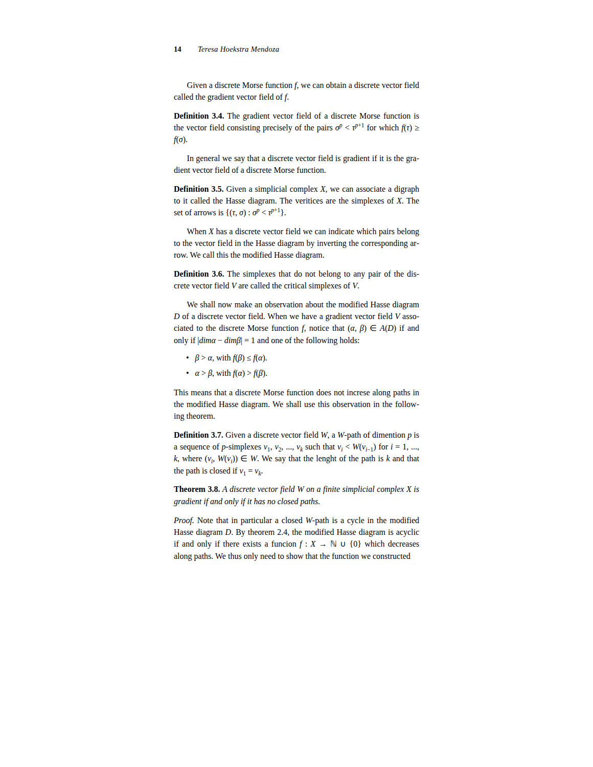14 Teresa Hoekstra Mendoza
Given a discrete Morse function f, we can obtain a discrete vector field called the gradient vector field of f.
Definition 3.4. The gradient vector field of a discrete Morse function is the vector field consisting precisely of the pairs σp < τp+1 for which f(τ) ≥ f(σ).
In general we say that a discrete vector field is gradient if it is the gradient vector field of a discrete Morse function.
Definition 3.5. Given a simplicial complex X, we can associate a digraph to it called the Hasse diagram. The veritices are the simplexes of X. The set of arrows is {(τ, σ) : σp < τp+1}.
When X has a discrete vector field we can indicate which pairs belong to the vector field in the Hasse diagram by inverting the corresponding arrow. We call this the modified Hasse diagram.
Definition 3.6. The simplexes that do not belong to any pair of the discrete vector field V are called the critical simplexes of V.
We shall now make an observation about the modified Hasse diagram D of a discrete vector field. When we have a gradient vector field V associated to the discrete Morse function f, notice that (α, β) ∈ A(D) if and only if |dimα − dimβ| = 1 and one of the following holds:
β > α, with f(β) ≤ f(α).
α > β, with f(α) > f(β).
This means that a discrete Morse function does not increse along paths in the modified Hasse diagram. We shall use this observation in the following theorem.
Definition 3.7. Given a discrete vector field W, a W-path of dimention p is a sequence of p-simplexes ν1, ν2, ..., νk such that νi < W(νi−1) for i = 1, ..., k, where (νi, W(νi)) ∈ W. We say that the lenght of the path is k and that the path is closed if ν1 = νk.
Theorem 3.8. A discrete vector field W on a finite simplicial complex X is gradient if and only if it has no closed paths.
Proof. Note that in particular a closed W-path is a cycle in the modified Hasse diagram D. By theorem 2.4, the modified Hasse diagram is acyclic if and only if there exists a funcion f : X → ℕ ∪ {0} which decreases along paths. We thus only need to show that the function we constructed